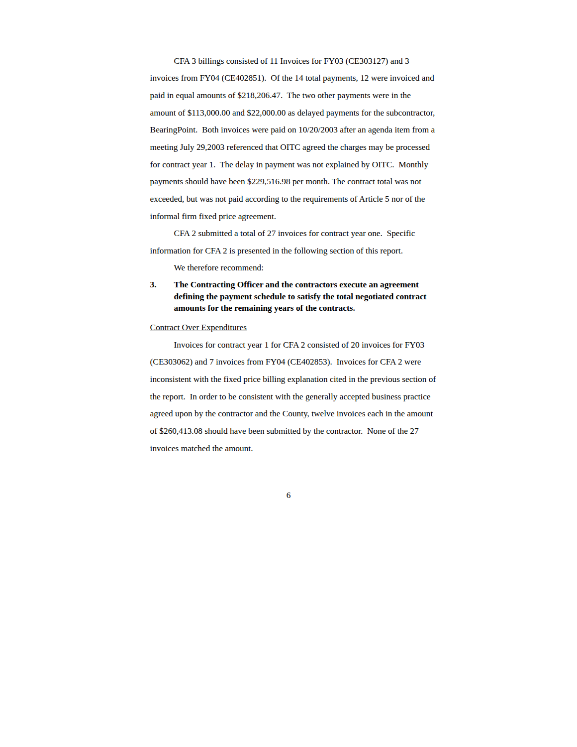CFA 3 billings consisted of 11 Invoices for FY03 (CE303127) and 3 invoices from FY04 (CE402851). Of the 14 total payments, 12 were invoiced and paid in equal amounts of $218,206.47. The two other payments were in the amount of $113,000.00 and $22,000.00 as delayed payments for the subcontractor, BearingPoint. Both invoices were paid on 10/20/2003 after an agenda item from a meeting July 29,2003 referenced that OITC agreed the charges may be processed for contract year 1. The delay in payment was not explained by OITC. Monthly payments should have been $229,516.98 per month. The contract total was not exceeded, but was not paid according to the requirements of Article 5 nor of the informal firm fixed price agreement.
CFA 2 submitted a total of 27 invoices for contract year one. Specific information for CFA 2 is presented in the following section of this report.
We therefore recommend:
3. The Contracting Officer and the contractors execute an agreement defining the payment schedule to satisfy the total negotiated contract amounts for the remaining years of the contracts.
Contract Over Expenditures
Invoices for contract year 1 for CFA 2 consisted of 20 invoices for FY03 (CE303062) and 7 invoices from FY04 (CE402853). Invoices for CFA 2 were inconsistent with the fixed price billing explanation cited in the previous section of the report. In order to be consistent with the generally accepted business practice agreed upon by the contractor and the County, twelve invoices each in the amount of $260,413.08 should have been submitted by the contractor. None of the 27 invoices matched the amount.
6